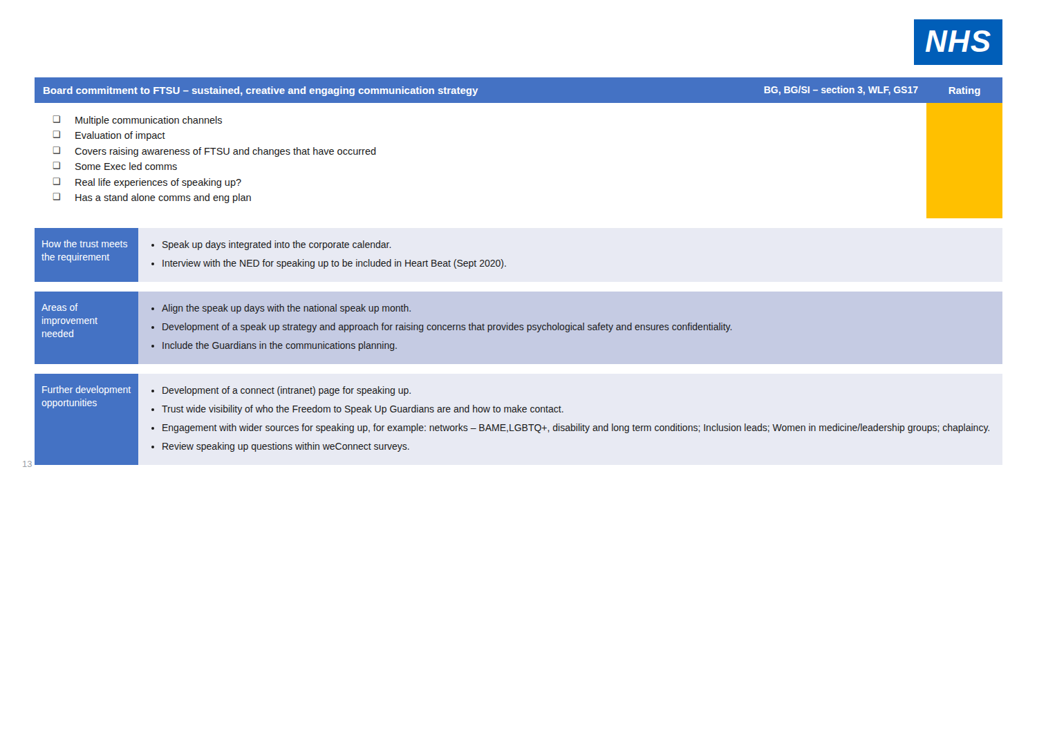NHS
| Board commitment to FTSU – sustained, creative and engaging communication strategy | BG, BG/SI – section 3, WLF, GS17 | Rating |
| Multiple communication channels Evaluation of impact Covers raising awareness of FTSU and changes that have occurred Some Exec led comms Real life experiences of speaking up? Has a stand alone comms and eng plan | |
| How the trust meets the requirement | Speak up days integrated into the corporate calendar. Interview with the NED for speaking up to be included in Heart Beat (Sept 2020). |
| Areas of improvement needed | Align the speak up days with the national speak up month. Development of a speak up strategy and approach for raising concerns that provides psychological safety and ensures confidentiality. Include the Guardians in the communications planning. |
| Further development opportunities | Development of a connect (intranet) page for speaking up. Trust wide visibility of who the Freedom to Speak Up Guardians are and how to make contact. Engagement with wider sources for speaking up, for example: networks – BAME,LGBTQ+, disability and long term conditions; Inclusion leads; Women in medicine/leadership groups; chaplaincy. Review speaking up questions within weConnect surveys. |
13